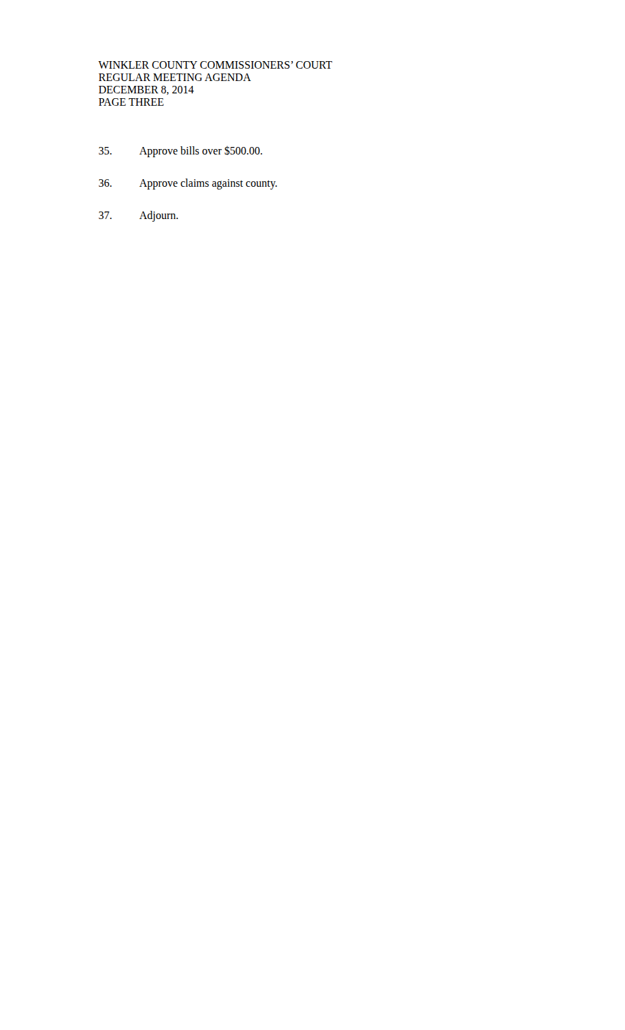WINKLER COUNTY COMMISSIONERS’ COURT
REGULAR MEETING AGENDA
DECEMBER 8, 2014
PAGE THREE
35. Approve bills over $500.00.
36. Approve claims against county.
37. Adjourn.